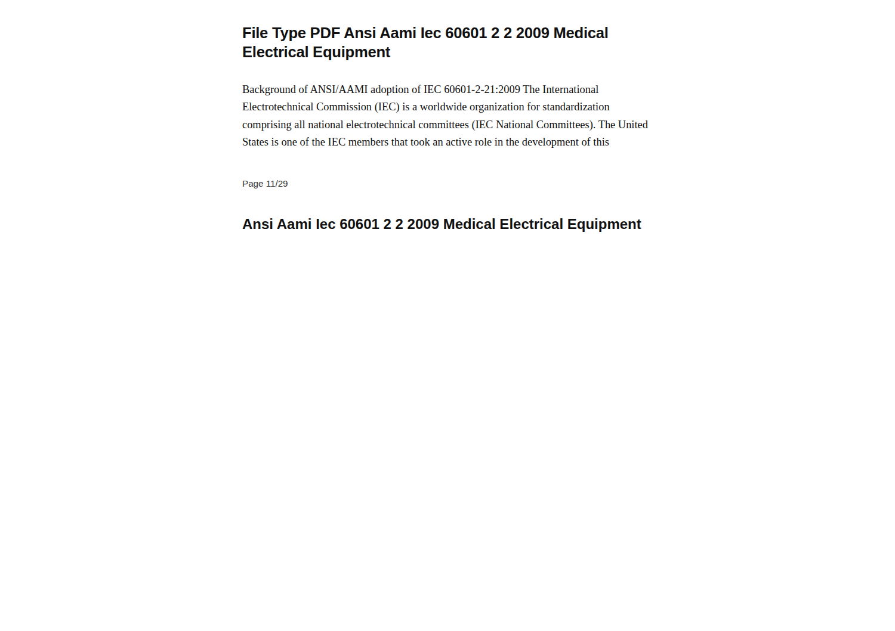File Type PDF Ansi Aami Iec 60601 2 2 2009 Medical Electrical Equipment
Background of ANSI/AAMI adoption of IEC 60601-2-21:2009 The International Electrotechnical Commission (IEC) is a worldwide organization for standardization comprising all national electrotechnical committees (IEC National Committees). The United States is one of the IEC members that took an active role in the development of this
Page 11/29
Ansi Aami Iec 60601 2 2 2009 Medical Electrical Equipment